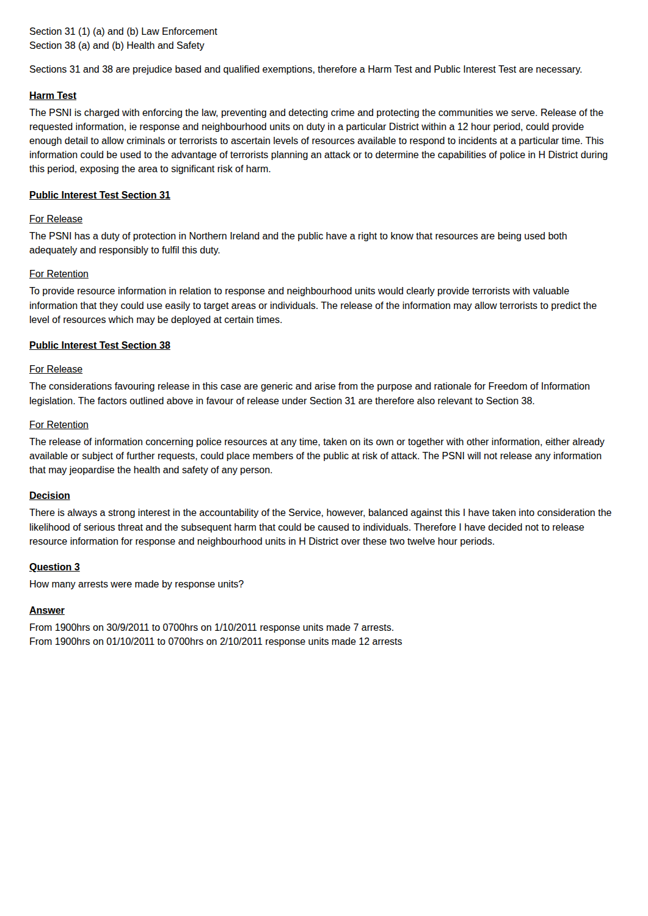Section 31 (1) (a) and (b) Law Enforcement
Section 38 (a) and (b) Health and Safety
Sections 31 and 38 are prejudice based and qualified exemptions, therefore a Harm Test and Public Interest Test are necessary.
Harm Test
The PSNI is charged with enforcing the law, preventing and detecting crime and protecting the communities we serve. Release of the requested information, ie response and neighbourhood units on duty in a particular District within a 12 hour period, could provide enough detail to allow criminals or terrorists to ascertain levels of resources available to respond to incidents at a particular time. This information could be used to the advantage of terrorists planning an attack or to determine the capabilities of police in H District during this period, exposing the area to significant risk of harm.
Public Interest Test Section 31
For Release
The PSNI has a duty of protection in Northern Ireland and the public have a right to know that resources are being used both adequately and responsibly to fulfil this duty.
For Retention
To provide resource information in relation to response and neighbourhood units would clearly provide terrorists with valuable information that they could use easily to target areas or individuals. The release of the information may allow terrorists to predict the level of resources which may be deployed at certain times.
Public Interest Test Section 38
For Release
The considerations favouring release in this case are generic and arise from the purpose and rationale for Freedom of Information legislation. The factors outlined above in favour of release under Section 31 are therefore also relevant to Section 38.
For Retention
The release of information concerning police resources at any time, taken on its own or together with other information, either already available or subject of further requests, could place members of the public at risk of attack. The PSNI will not release any information that may jeopardise the health and safety of any person.
Decision
There is always a strong interest in the accountability of the Service, however, balanced against this I have taken into consideration the likelihood of serious threat and the subsequent harm that could be caused to individuals. Therefore I have decided not to release resource information for response and neighbourhood units in H District over these two twelve hour periods.
Question 3
How many arrests were made by response units?
Answer
From 1900hrs on 30/9/2011 to 0700hrs on 1/10/2011 response units made 7 arrests.
From 1900hrs on 01/10/2011 to 0700hrs on 2/10/2011 response units made 12 arrests